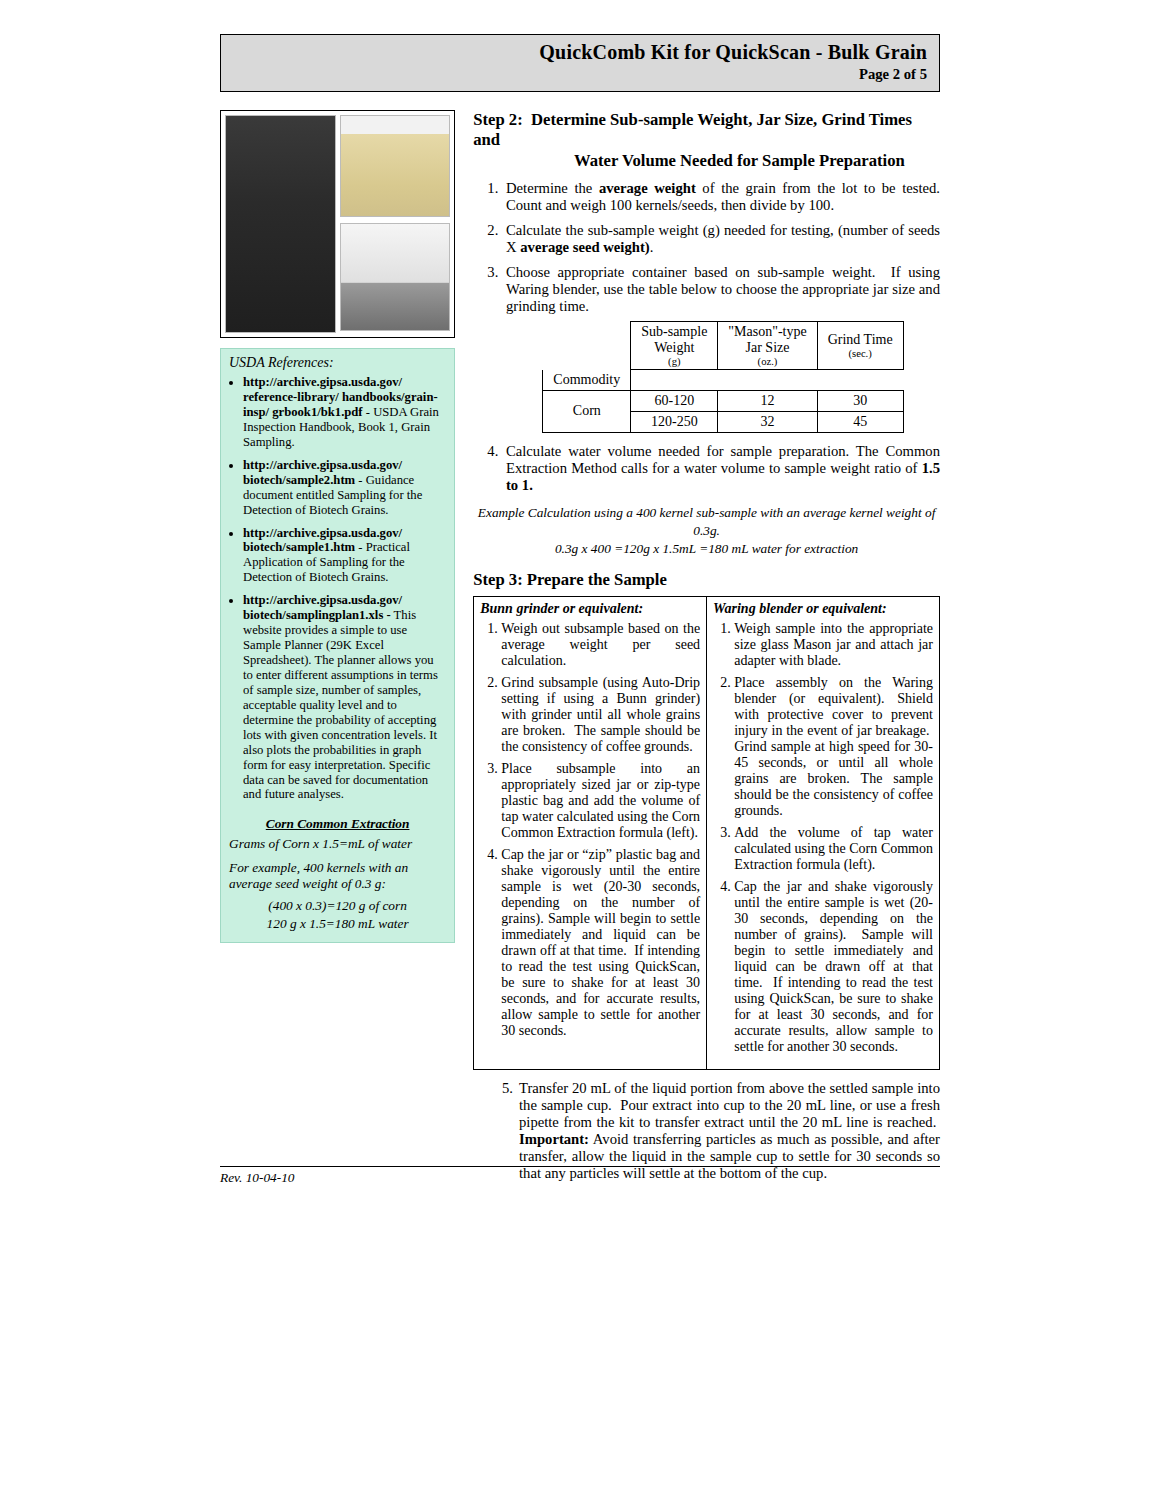QuickComb Kit for QuickScan - Bulk Grain
Page 2 of 5
USDA References:
http://archive.gipsa.usda.gov/ reference-library/ handbooks/grain-insp/ grbook1/bk1.pdf - USDA Grain Inspection Handbook, Book 1, Grain Sampling.
http://archive.gipsa.usda.gov/ biotech/sample2.htm - Guidance document entitled Sampling for the Detection of Biotech Grains.
http://archive.gipsa.usda.gov/ biotech/sample1.htm - Practical Application of Sampling for the Detection of Biotech Grains.
http://archive.gipsa.usda.gov/ biotech/samplingplan1.xls - This website provides a simple to use Sample Planner (29K Excel Spreadsheet). The planner allows you to enter different assumptions in terms of sample size, number of samples, acceptable quality level and to determine the probability of accepting lots with given concentration levels. It also plots the probabilities in graph form for easy interpretation. Specific data can be saved for documentation and future analyses.
Corn Common Extraction
Grams of Corn x 1.5=mL of water
For example, 400 kernels with an average seed weight of 0.3 g:
(400 x 0.3)=120 g of corn
120 g x 1.5=180 mL water
Step 2: Determine Sub-sample Weight, Jar Size, Grind Times and Water Volume Needed for Sample Preparation
Determine the average weight of the grain from the lot to be tested. Count and weigh 100 kernels/seeds, then divide by 100.
Calculate the sub-sample weight (g) needed for testing, (number of seeds X average seed weight).
Choose appropriate container based on sub-sample weight. If using Waring blender, use the table below to choose the appropriate jar size and grinding time.
| | Sub-sample Weight (g) | "Mason"-type Jar Size (oz.) | Grind Time (sec.) |
| --- | --- | --- | --- |
| Commodity | | | |
| Corn | 60-120 | 12 | 30 |
| 120-250 | 32 | 45 |
Calculate water volume needed for sample preparation. The Common Extraction Method calls for a water volume to sample weight ratio of 1.5 to 1.
Example Calculation using a 400 kernel sub-sample with an average kernel weight of 0.3g.
0.3g x 400 =120g x 1.5mL =180 mL water for extraction
Step 3: Prepare the Sample
| Bunn grinder or equivalent: Weigh out subsample based on the average weight per seed calculation. Grind subsample (using Auto-Drip setting if using a Bunn grinder) with grinder until all whole grains are broken. The sample should be the consistency of coffee grounds. Place subsample into an appropriately sized jar or zip-type plastic bag and add the volume of tap water calculated using the Corn Common Extraction formula (left). Cap the jar or “zip” plastic bag and shake vigorously until the entire sample is wet (20-30 seconds, depending on the number of grains). Sample will begin to settle immediately and liquid can be drawn off at that time. If intending to read the test using QuickScan, be sure to shake for at least 30 seconds, and for accurate results, allow sample to settle for another 30 seconds. | Waring blender or equivalent: Weigh sample into the appropriate size glass Mason jar and attach jar adapter with blade. Place assembly on the Waring blender (or equivalent). Shield with protective cover to prevent injury in the event of jar breakage. Grind sample at high speed for 30-45 seconds, or until all whole grains are broken. The sample should be the consistency of coffee grounds. Add the volume of tap water calculated using the Corn Common Extraction formula (left). Cap the jar and shake vigorously until the entire sample is wet (20-30 seconds, depending on the number of grains). Sample will begin to settle immediately and liquid can be drawn off at that time. If intending to read the test using QuickScan, be sure to shake for at least 30 seconds, and for accurate results, allow sample to settle for another 30 seconds. |
5.
Transfer 20 mL of the liquid portion from above the settled sample into the sample cup. Pour extract into cup to the 20 mL line, or use a fresh pipette from the kit to transfer extract until the 20 mL line is reached. Important: Avoid transferring particles as much as possible, and after transfer, allow the liquid in the sample cup to settle for 30 seconds so that any particles will settle at the bottom of the cup.
Rev. 10-04-10